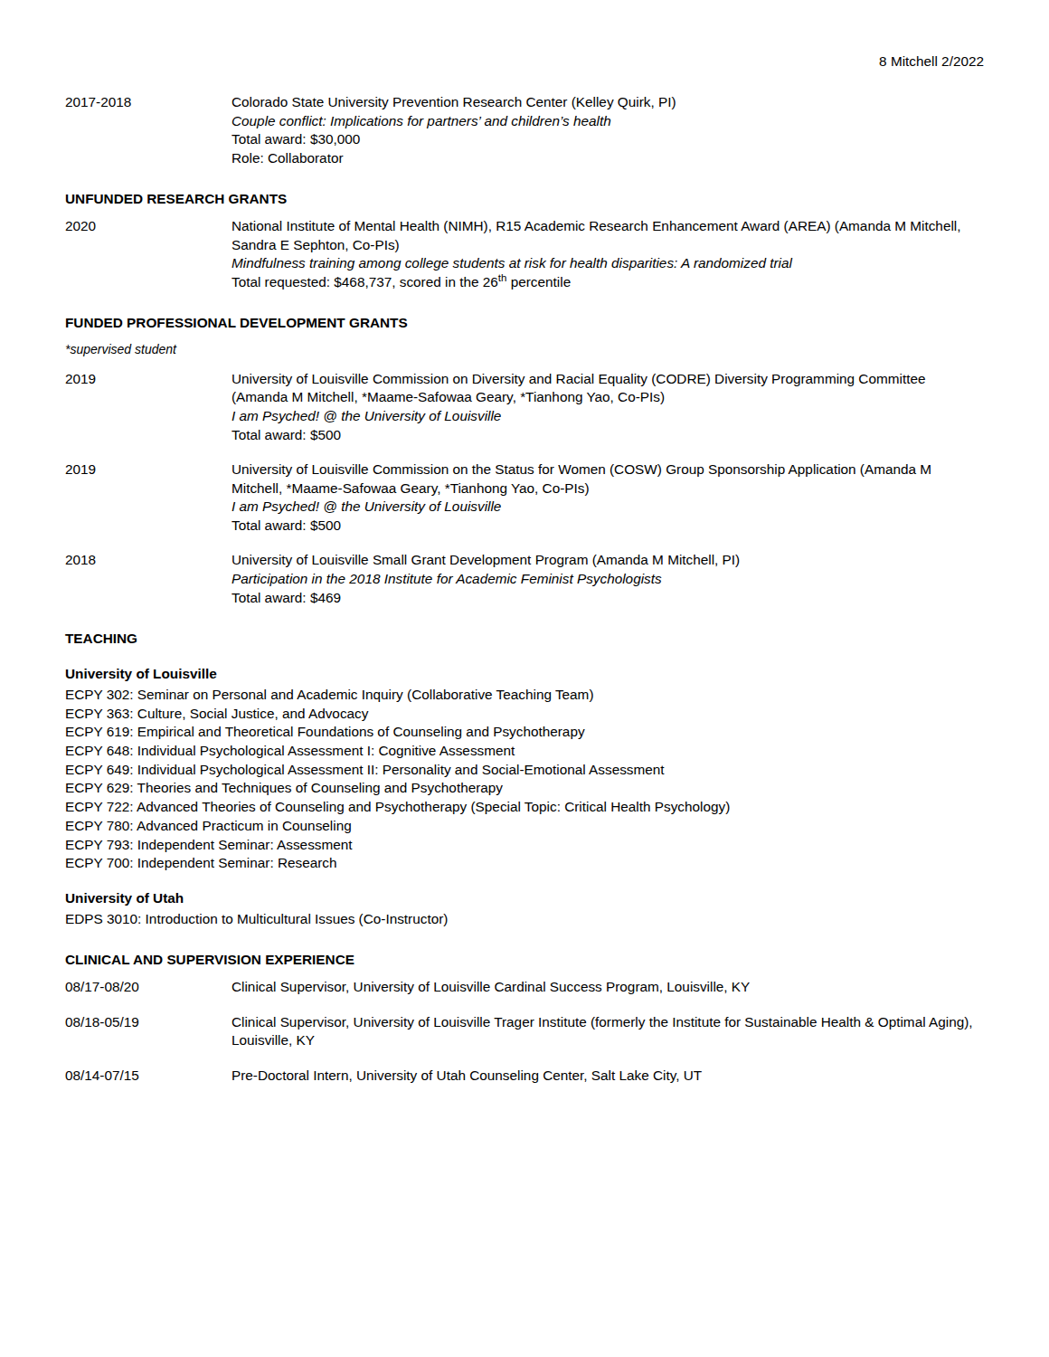8 Mitchell 2/2022
2017-2018
Colorado State University Prevention Research Center (Kelley Quirk, PI)
Couple conflict: Implications for partners’ and children’s health
Total award: $30,000
Role: Collaborator
Unfunded Research Grants
2020
National Institute of Mental Health (NIMH), R15 Academic Research Enhancement Award (AREA) (Amanda M Mitchell, Sandra E Sephton, Co-PIs)
Mindfulness training among college students at risk for health disparities: A randomized trial
Total requested: $468,737, scored in the 26th percentile
Funded Professional Development Grants
*supervised student
2019
University of Louisville Commission on Diversity and Racial Equality (CODRE) Diversity Programming Committee (Amanda M Mitchell, *Maame-Safowaa Geary, *Tianhong Yao, Co-PIs)
I am Psyched! @ the University of Louisville
Total award: $500
2019
University of Louisville Commission on the Status for Women (COSW) Group Sponsorship Application (Amanda M Mitchell, *Maame-Safowaa Geary, *Tianhong Yao, Co-PIs)
I am Psyched! @ the University of Louisville
Total award: $500
2018
University of Louisville Small Grant Development Program (Amanda M Mitchell, PI)
Participation in the 2018 Institute for Academic Feminist Psychologists
Total award: $469
Teaching
University of Louisville
ECPY 302: Seminar on Personal and Academic Inquiry (Collaborative Teaching Team)
ECPY 363: Culture, Social Justice, and Advocacy
ECPY 619: Empirical and Theoretical Foundations of Counseling and Psychotherapy
ECPY 648: Individual Psychological Assessment I: Cognitive Assessment
ECPY 649: Individual Psychological Assessment II: Personality and Social-Emotional Assessment
ECPY 629: Theories and Techniques of Counseling and Psychotherapy
ECPY 722: Advanced Theories of Counseling and Psychotherapy (Special Topic: Critical Health Psychology)
ECPY 780: Advanced Practicum in Counseling
ECPY 793: Independent Seminar: Assessment
ECPY 700: Independent Seminar: Research
University of Utah
EDPS 3010: Introduction to Multicultural Issues (Co-Instructor)
Clinical and Supervision Experience
08/17-08/20
Clinical Supervisor, University of Louisville Cardinal Success Program, Louisville, KY
08/18-05/19
Clinical Supervisor, University of Louisville Trager Institute (formerly the Institute for Sustainable Health & Optimal Aging), Louisville, KY
08/14-07/15
Pre-Doctoral Intern, University of Utah Counseling Center, Salt Lake City, UT